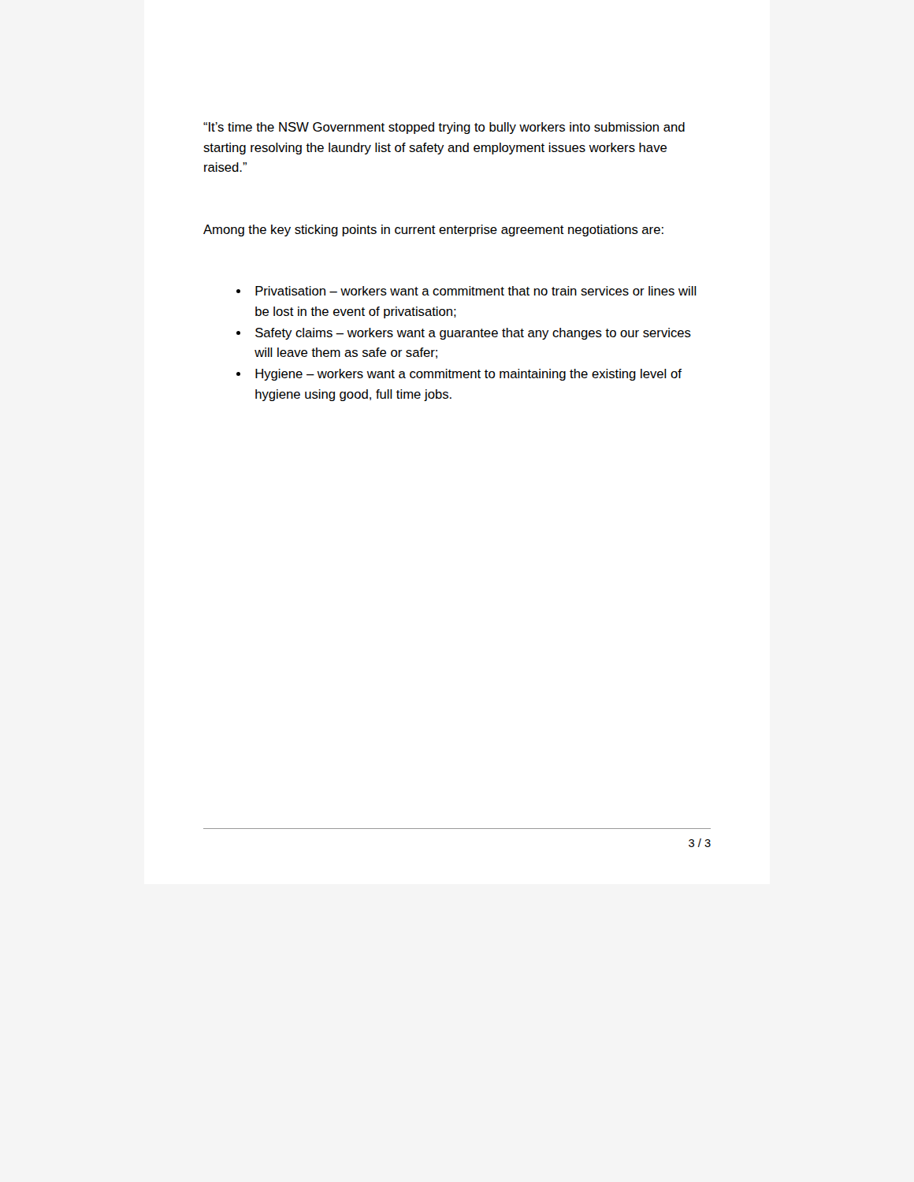“It’s time the NSW Government stopped trying to bully workers into submission and starting resolving the laundry list of safety and employment issues workers have raised.”
Among the key sticking points in current enterprise agreement negotiations are:
Privatisation – workers want a commitment that no train services or lines will be lost in the event of privatisation;
Safety claims – workers want a guarantee that any changes to our services will leave them as safe or safer;
Hygiene – workers want a commitment to maintaining the existing level of hygiene using good, full time jobs.
3 / 3